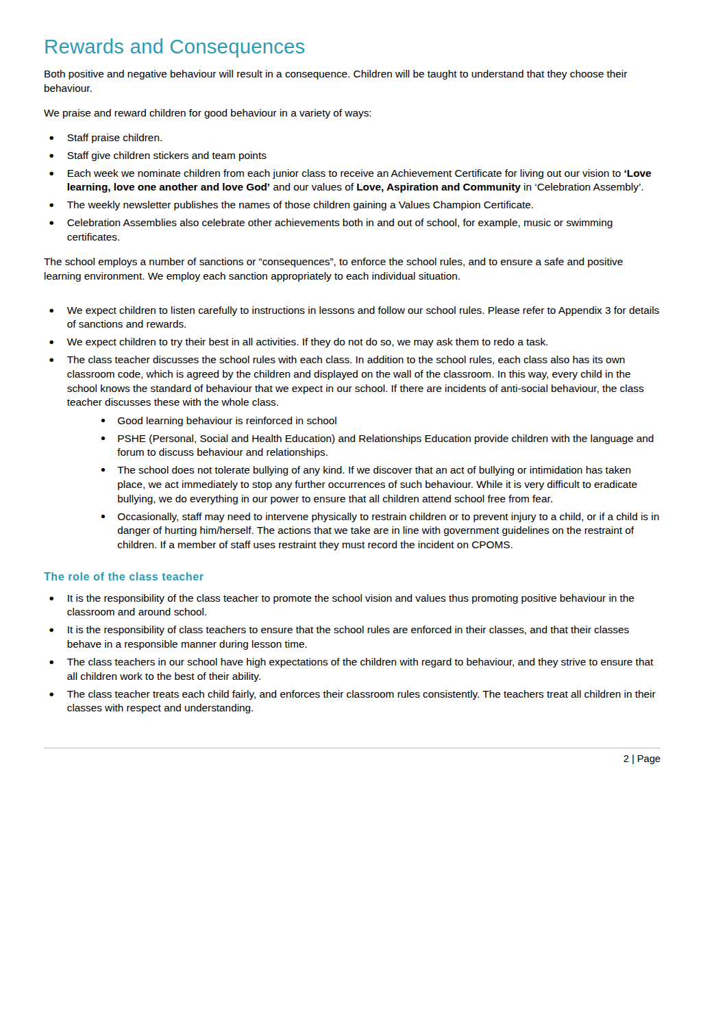Rewards and Consequences
Both positive and negative behaviour will result in a consequence. Children will be taught to understand that they choose their behaviour.
We praise and reward children for good behaviour in a variety of ways:
Staff praise children.
Staff give children stickers and team points
Each week we nominate children from each junior class to receive an Achievement Certificate for living out our vision to ‘Love learning, love one another and love God’ and our values of Love, Aspiration and Community in ‘Celebration Assembly’.
The weekly newsletter publishes the names of those children gaining a Values Champion Certificate.
Celebration Assemblies also celebrate other achievements both in and out of school, for example, music or swimming certificates.
The school employs a number of sanctions or “consequences”, to enforce the school rules, and to ensure a safe and positive learning environment. We employ each sanction appropriately to each individual situation.
We expect children to listen carefully to instructions in lessons and follow our school rules. Please refer to Appendix 3 for details of sanctions and rewards.
We expect children to try their best in all activities. If they do not do so, we may ask them to redo a task.
The class teacher discusses the school rules with each class. In addition to the school rules, each class also has its own classroom code, which is agreed by the children and displayed on the wall of the classroom. In this way, every child in the school knows the standard of behaviour that we expect in our school. If there are incidents of anti-social behaviour, the class teacher discusses these with the whole class.
Good learning behaviour is reinforced in school
PSHE (Personal, Social and Health Education) and Relationships Education provide children with the language and forum to discuss behaviour and relationships.
The school does not tolerate bullying of any kind. If we discover that an act of bullying or intimidation has taken place, we act immediately to stop any further occurrences of such behaviour. While it is very difficult to eradicate bullying, we do everything in our power to ensure that all children attend school free from fear.
Occasionally, staff may need to intervene physically to restrain children or to prevent injury to a child, or if a child is in danger of hurting him/herself. The actions that we take are in line with government guidelines on the restraint of children. If a member of staff uses restraint they must record the incident on CPOMS.
The role of the class teacher
It is the responsibility of the class teacher to promote the school vision and values thus promoting positive behaviour in the classroom and around school.
It is the responsibility of class teachers to ensure that the school rules are enforced in their classes, and that their classes behave in a responsible manner during lesson time.
The class teachers in our school have high expectations of the children with regard to behaviour, and they strive to ensure that all children work to the best of their ability.
The class teacher treats each child fairly, and enforces their classroom rules consistently. The teachers treat all children in their classes with respect and understanding.
2 | Page